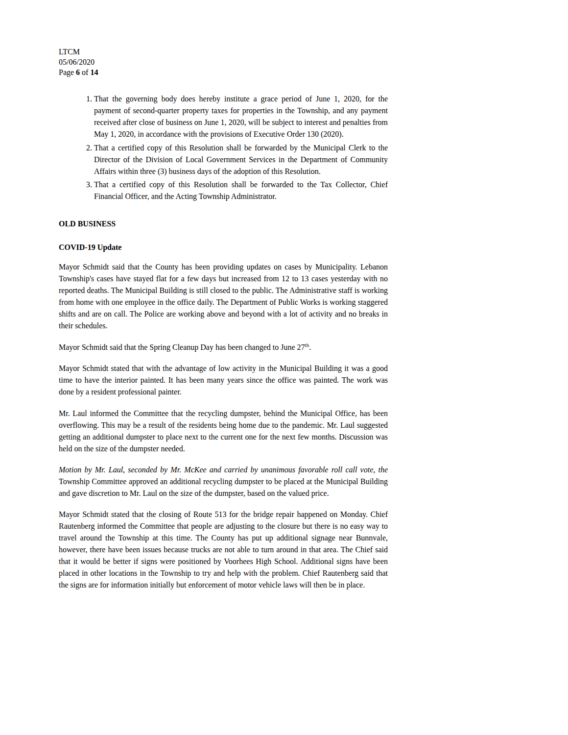LTCM
05/06/2020
Page 6 of 14
That the governing body does hereby institute a grace period of June 1, 2020, for the payment of second-quarter property taxes for properties in the Township, and any payment received after close of business on June 1, 2020, will be subject to interest and penalties from May 1, 2020, in accordance with the provisions of Executive Order 130 (2020).
That a certified copy of this Resolution shall be forwarded by the Municipal Clerk to the Director of the Division of Local Government Services in the Department of Community Affairs within three (3) business days of the adoption of this Resolution.
That a certified copy of this Resolution shall be forwarded to the Tax Collector, Chief Financial Officer, and the Acting Township Administrator.
OLD BUSINESS
COVID-19 Update
Mayor Schmidt said that the County has been providing updates on cases by Municipality. Lebanon Township's cases have stayed flat for a few days but increased from 12 to 13 cases yesterday with no reported deaths. The Municipal Building is still closed to the public. The Administrative staff is working from home with one employee in the office daily. The Department of Public Works is working staggered shifts and are on call. The Police are working above and beyond with a lot of activity and no breaks in their schedules.
Mayor Schmidt said that the Spring Cleanup Day has been changed to June 27th.
Mayor Schmidt stated that with the advantage of low activity in the Municipal Building it was a good time to have the interior painted. It has been many years since the office was painted. The work was done by a resident professional painter.
Mr. Laul informed the Committee that the recycling dumpster, behind the Municipal Office, has been overflowing. This may be a result of the residents being home due to the pandemic. Mr. Laul suggested getting an additional dumpster to place next to the current one for the next few months. Discussion was held on the size of the dumpster needed.
Motion by Mr. Laul, seconded by Mr. McKee and carried by unanimous favorable roll call vote, the Township Committee approved an additional recycling dumpster to be placed at the Municipal Building and gave discretion to Mr. Laul on the size of the dumpster, based on the valued price.
Mayor Schmidt stated that the closing of Route 513 for the bridge repair happened on Monday. Chief Rautenberg informed the Committee that people are adjusting to the closure but there is no easy way to travel around the Township at this time. The County has put up additional signage near Bunnvale, however, there have been issues because trucks are not able to turn around in that area. The Chief said that it would be better if signs were positioned by Voorhees High School. Additional signs have been placed in other locations in the Township to try and help with the problem. Chief Rautenberg said that the signs are for information initially but enforcement of motor vehicle laws will then be in place.